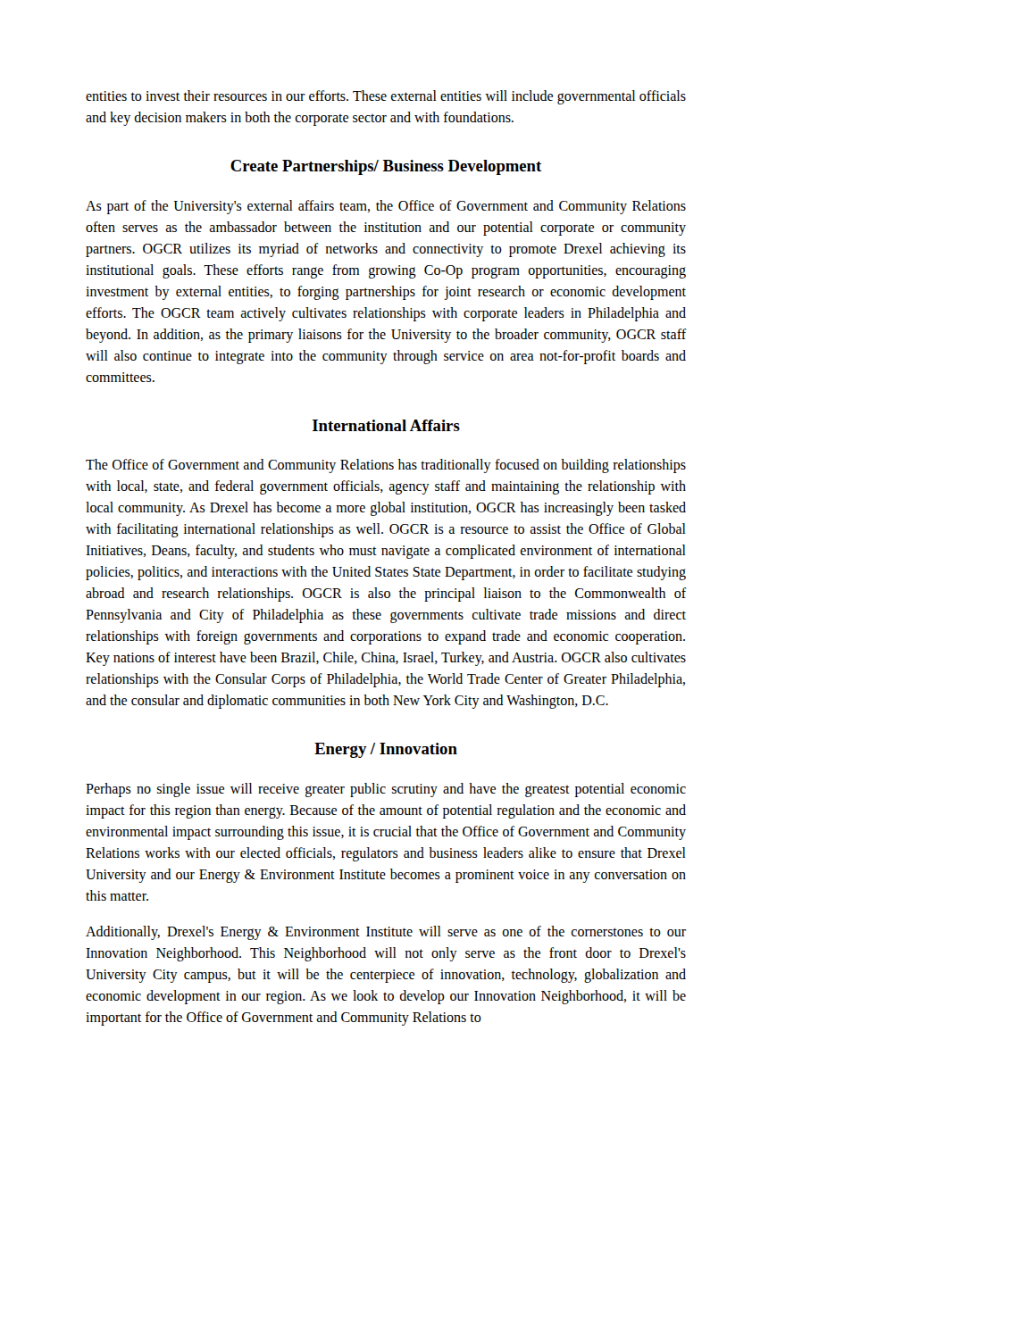entities to invest their resources in our efforts. These external entities will include governmental officials and key decision makers in both the corporate sector and with foundations.
Create Partnerships/ Business Development
As part of the University's external affairs team, the Office of Government and Community Relations often serves as the ambassador between the institution and our potential corporate or community partners. OGCR utilizes its myriad of networks and connectivity to promote Drexel achieving its institutional goals. These efforts range from growing Co-Op program opportunities, encouraging investment by external entities, to forging partnerships for joint research or economic development efforts. The OGCR team actively cultivates relationships with corporate leaders in Philadelphia and beyond. In addition, as the primary liaisons for the University to the broader community, OGCR staff will also continue to integrate into the community through service on area not-for-profit boards and committees.
International Affairs
The Office of Government and Community Relations has traditionally focused on building relationships with local, state, and federal government officials, agency staff and maintaining the relationship with local community. As Drexel has become a more global institution, OGCR has increasingly been tasked with facilitating international relationships as well. OGCR is a resource to assist the Office of Global Initiatives, Deans, faculty, and students who must navigate a complicated environment of international policies, politics, and interactions with the United States State Department, in order to facilitate studying abroad and research relationships. OGCR is also the principal liaison to the Commonwealth of Pennsylvania and City of Philadelphia as these governments cultivate trade missions and direct relationships with foreign governments and corporations to expand trade and economic cooperation. Key nations of interest have been Brazil, Chile, China, Israel, Turkey, and Austria. OGCR also cultivates relationships with the Consular Corps of Philadelphia, the World Trade Center of Greater Philadelphia, and the consular and diplomatic communities in both New York City and Washington, D.C.
Energy / Innovation
Perhaps no single issue will receive greater public scrutiny and have the greatest potential economic impact for this region than energy. Because of the amount of potential regulation and the economic and environmental impact surrounding this issue, it is crucial that the Office of Government and Community Relations works with our elected officials, regulators and business leaders alike to ensure that Drexel University and our Energy & Environment Institute becomes a prominent voice in any conversation on this matter.
Additionally, Drexel's Energy & Environment Institute will serve as one of the cornerstones to our Innovation Neighborhood. This Neighborhood will not only serve as the front door to Drexel's University City campus, but it will be the centerpiece of innovation, technology, globalization and economic development in our region. As we look to develop our Innovation Neighborhood, it will be important for the Office of Government and Community Relations to